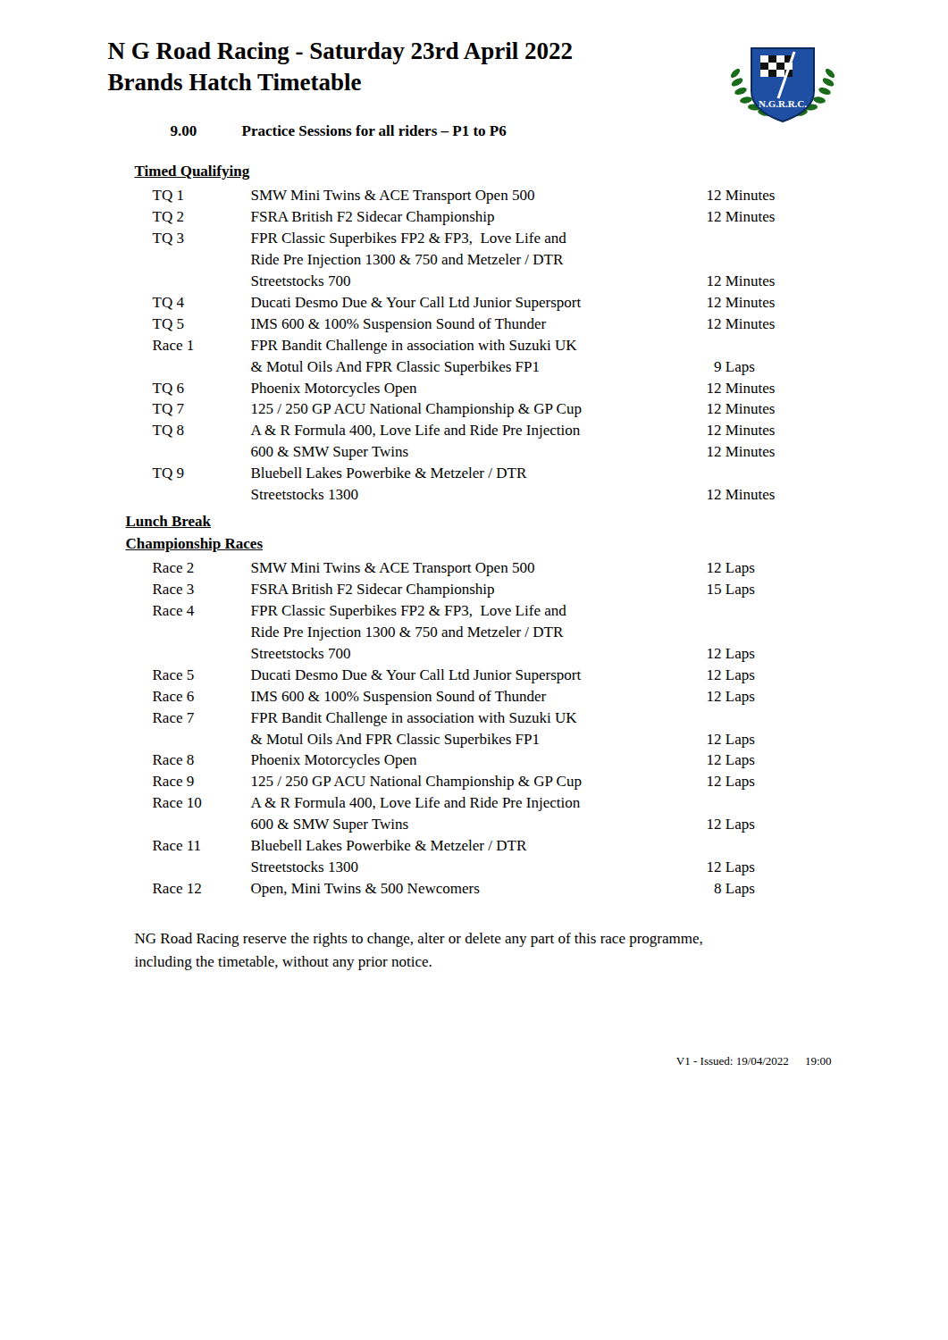N G Road Racing - Saturday 23rd April 2022
Brands Hatch Timetable
N.G.R.R.C.
9.00 Practice Sessions for all riders – P1 to P6
Timed Qualifying
| TQ 1 | SMW Mini Twins & ACE Transport Open 500 | 12 Minutes |
| TQ 2 | FSRA British F2 Sidecar Championship | 12 Minutes |
| TQ 3 | FPR Classic Superbikes FP2 & FP3, Love Life and | |
| | Ride Pre Injection 1300 & 750 and Metzeler / DTR | |
| | Streetstocks 700 | 12 Minutes |
| TQ 4 | Ducati Desmo Due & Your Call Ltd Junior Supersport | 12 Minutes |
| TQ 5 | IMS 600 & 100% Suspension Sound of Thunder | 12 Minutes |
| Race 1 | FPR Bandit Challenge in association with Suzuki UK | |
| | & Motul Oils And FPR Classic Superbikes FP1 | 9 Laps |
| TQ 6 | Phoenix Motorcycles Open | 12 Minutes |
| TQ 7 | 125 / 250 GP ACU National Championship & GP Cup | 12 Minutes |
| TQ 8 | A & R Formula 400, Love Life and Ride Pre Injection | 12 Minutes |
| | 600 & SMW Super Twins | 12 Minutes |
| TQ 9 | Bluebell Lakes Powerbike & Metzeler / DTR | |
| | Streetstocks 1300 | 12 Minutes |
Lunch Break
Championship Races
| Race 2 | SMW Mini Twins & ACE Transport Open 500 | 12 Laps |
| Race 3 | FSRA British F2 Sidecar Championship | 15 Laps |
| Race 4 | FPR Classic Superbikes FP2 & FP3, Love Life and | |
| | Ride Pre Injection 1300 & 750 and Metzeler / DTR | |
| | Streetstocks 700 | 12 Laps |
| Race 5 | Ducati Desmo Due & Your Call Ltd Junior Supersport | 12 Laps |
| Race 6 | IMS 600 & 100% Suspension Sound of Thunder | 12 Laps |
| Race 7 | FPR Bandit Challenge in association with Suzuki UK | |
| | & Motul Oils And FPR Classic Superbikes FP1 | 12 Laps |
| Race 8 | Phoenix Motorcycles Open | 12 Laps |
| Race 9 | 125 / 250 GP ACU National Championship & GP Cup | 12 Laps |
| Race 10 | A & R Formula 400, Love Life and Ride Pre Injection | |
| | 600 & SMW Super Twins | 12 Laps |
| Race 11 | Bluebell Lakes Powerbike & Metzeler / DTR | |
| | Streetstocks 1300 | 12 Laps |
| Race 12 | Open, Mini Twins & 500 Newcomers | 8 Laps |
NG Road Racing reserve the rights to change, alter or delete any part of this race programme, including the timetable, without any prior notice.
V1 - Issued: 19/04/202219:00